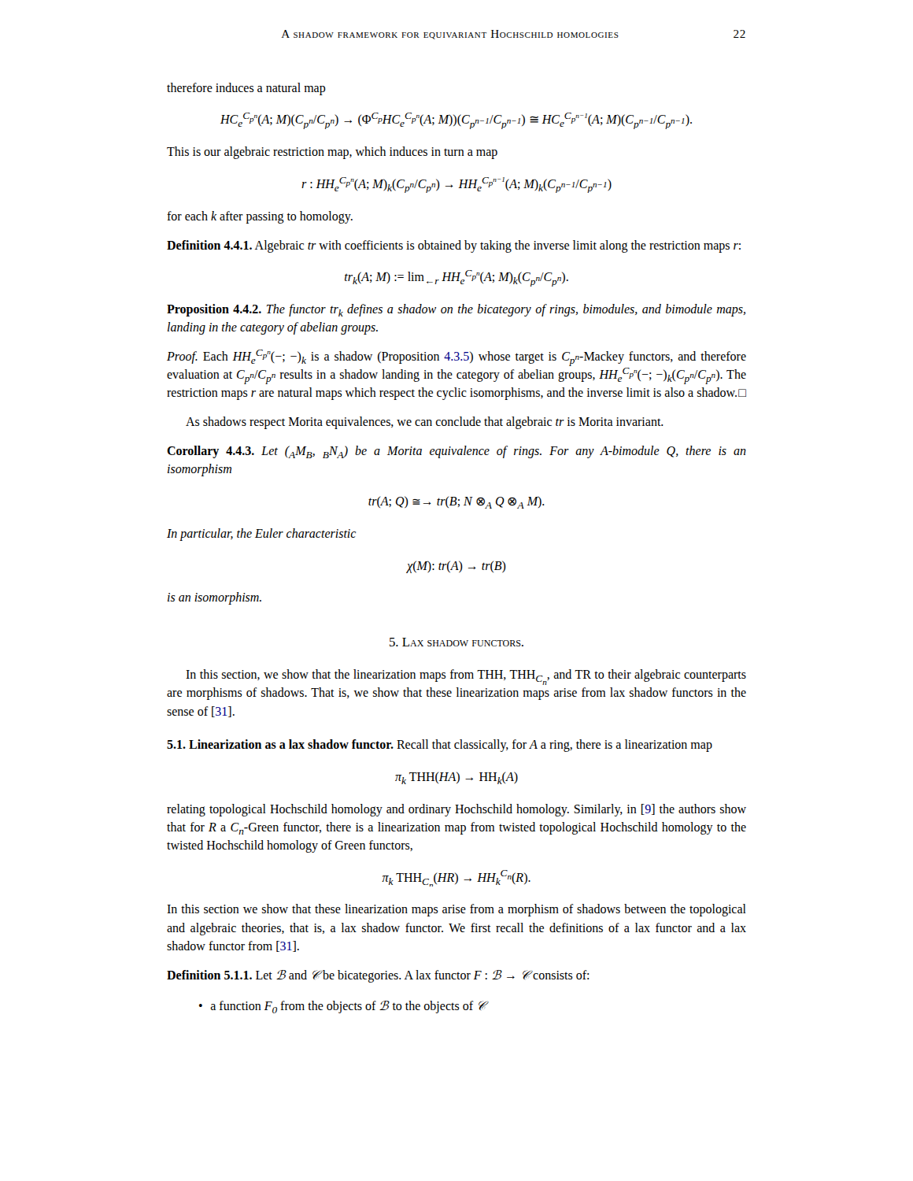A shadow framework for equivariant Hochschild homologies 22
therefore induces a natural map
HCeCpn(A; M)(Cpn/Cpn) → (ΦCpHCeCpn(A; M))(Cpn−1/Cpn−1) ≅ HCeCpn−1(A; M)(Cpn−1/Cpn−1).
This is our algebraic restriction map, which induces in turn a map
r : HHeCpn(A; M)k(Cpn/Cpn) → HHeCpn−1(A; M)k(Cpn−1/Cpn−1)
for each k after passing to homology.
Definition 4.4.1. Algebraic tr with coefficients is obtained by taking the inverse limit along the restriction maps r:
trk(A; M) := lim←r HHeCpn(A; M)k(Cpn/Cpn).
Proposition 4.4.2. The functor trk defines a shadow on the bicategory of rings, bimodules, and bimodule maps, landing in the category of abelian groups.
Proof. Each HHeCpn(−; −)k is a shadow (Proposition 4.3.5) whose target is Cpn-Mackey functors, and therefore evaluation at Cpn/Cpn results in a shadow landing in the category of abelian groups, HHeCpn(−; −)k(Cpn/Cpn). The restriction maps r are natural maps which respect the cyclic isomorphisms, and the inverse limit is also a shadow. □
As shadows respect Morita equivalences, we can conclude that algebraic tr is Morita invariant.
Corollary 4.4.3. Let (AMB, BNA) be a Morita equivalence of rings. For any A-bimodule Q, there is an isomorphism
tr(A; Q) ≅→ tr(B; N ⊗A Q ⊗A M).
In particular, the Euler characteristic
χ(M): tr(A) → tr(B)
is an isomorphism.
5. Lax shadow functors.
In this section, we show that the linearization maps from THH, THHCn, and TR to their algebraic counterparts are morphisms of shadows. That is, we show that these linearization maps arise from lax shadow functors in the sense of [31].
5.1. Linearization as a lax shadow functor.
Recall that classically, for A a ring, there is a linearization map
πk THH(HA) → HHk(A)
relating topological Hochschild homology and ordinary Hochschild homology. Similarly, in [9] the authors show that for R a Cn-Green functor, there is a linearization map from twisted topological Hochschild homology to the twisted Hochschild homology of Green functors,
πk THHCn(HR) → HHkCn(R).
In this section we show that these linearization maps arise from a morphism of shadows between the topological and algebraic theories, that is, a lax shadow functor. We first recall the definitions of a lax functor and a lax shadow functor from [31].
Definition 5.1.1. Let ℬ and 𝒞 be bicategories. A lax functor F : ℬ → 𝒞 consists of:
a function F0 from the objects of ℬ to the objects of 𝒞